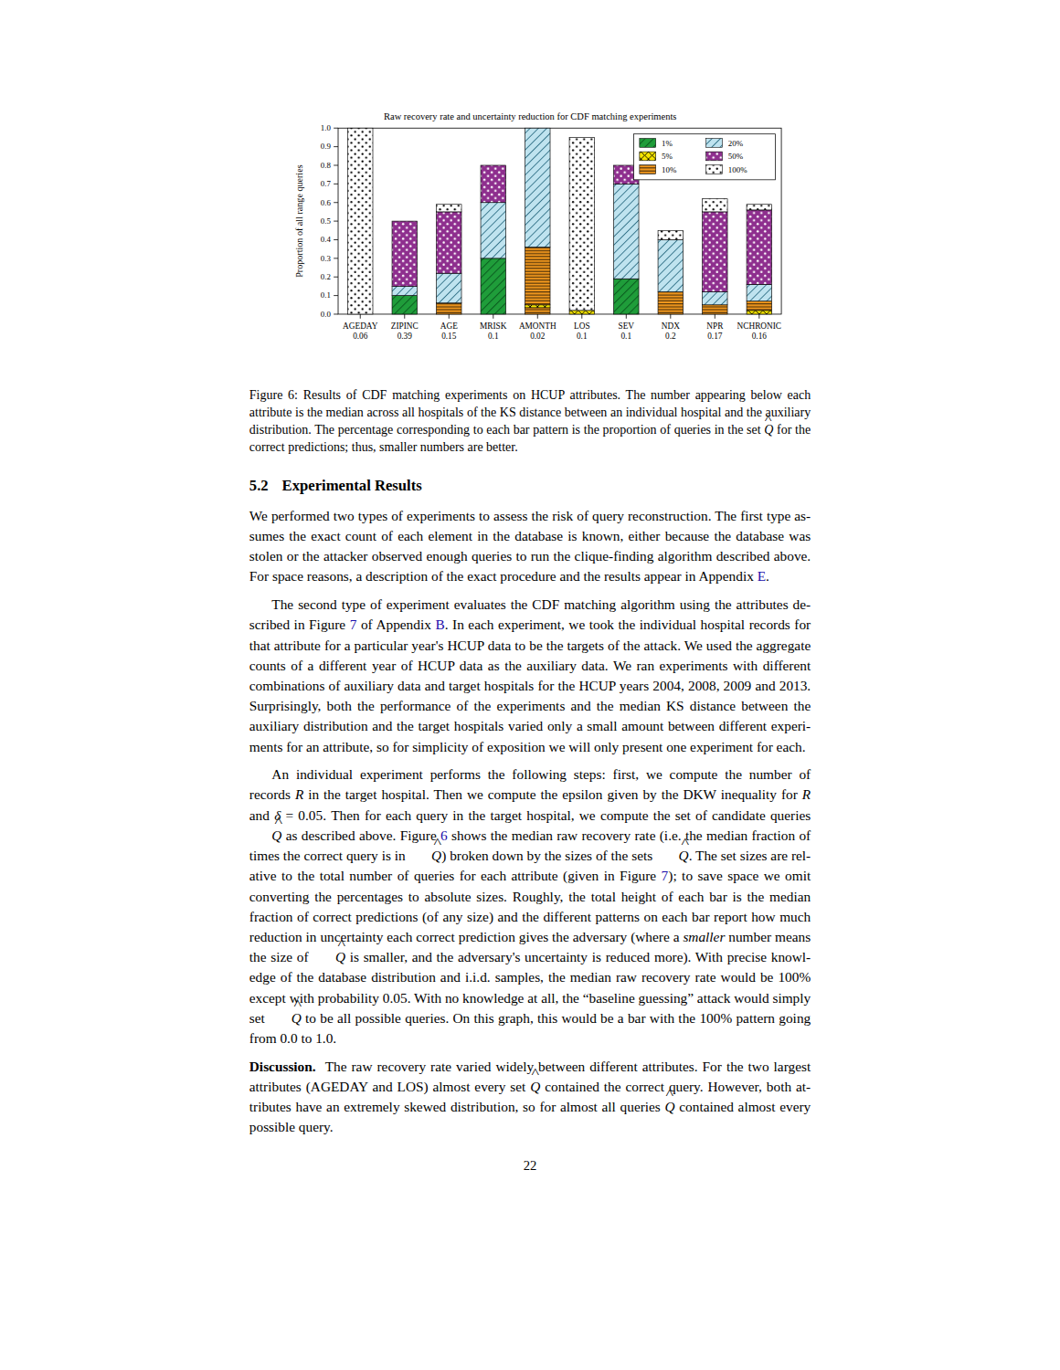Raw recovery rate and uncertainty reduction for CDF matching experiments Raw recovery rate and uncertainty reduction for CDF matching experiments 0.0 0.1 0.2 0.3 0.4 0.5 0.6 0.7 0.8 0.9 1.0 Proportion of all range queries AGEDAY 0.06 ZIPINC 0.39 AGE 0.15 MRISK 0.1 AMONTH 0.02 LOS 0.1 SEV 0.1 NDX 0.2 NPR 0.17 NCHRONIC 0.16 1% 5% 10% 20% 50% 100%
Figure 6: Results of CDF matching experiments on HCUP attributes. The number appearing below each attribute is the median across all hospitals of the KS distance between an individual hospital and the auxiliary distribution. The percentage corresponding to each bar pattern is the proportion of queries in the set Q for the correct predictions; thus, smaller numbers are better.
5.2 Experimental Results
We performed two types of experiments to assess the risk of query reconstruction. The first type assumes the exact count of each element in the database is known, either because the database was stolen or the attacker observed enough queries to run the clique-finding algorithm described above. For space reasons, a description of the exact procedure and the results appear in Appendix E.
The second type of experiment evaluates the CDF matching algorithm using the attributes described in Figure 7 of Appendix B. In each experiment, we took the individual hospital records for that attribute for a particular year's HCUP data to be the targets of the attack. We used the aggregate counts of a different year of HCUP data as the auxiliary data. We ran experiments with different combinations of auxiliary data and target hospitals for the HCUP years 2004, 2008, 2009 and 2013. Surprisingly, both the performance of the experiments and the median KS distance between the auxiliary distribution and the target hospitals varied only a small amount between different experiments for an attribute, so for simplicity of exposition we will only present one experiment for each.
An individual experiment performs the following steps: first, we compute the number of records R in the target hospital. Then we compute the epsilon given by the DKW inequality for R and δ = 0.05. Then for each query in the target hospital, we compute the set of candidate queries Q as described above. Figure 6 shows the median raw recovery rate (i.e. the median fraction of times the correct query is in Q) broken down by the sizes of the sets Q. The set sizes are relative to the total number of queries for each attribute (given in Figure 7); to save space we omit converting the percentages to absolute sizes. Roughly, the total height of each bar is the median fraction of correct predictions (of any size) and the different patterns on each bar report how much reduction in uncertainty each correct prediction gives the adversary (where a smaller number means the size of Q is smaller, and the adversary's uncertainty is reduced more). With precise knowledge of the database distribution and i.i.d. samples, the median raw recovery rate would be 100% except with probability 0.05. With no knowledge at all, the “baseline guessing” attack would simply set Q to be all possible queries. On this graph, this would be a bar with the 100% pattern going from 0.0 to 1.0.
Discussion. The raw recovery rate varied widely between different attributes. For the two largest attributes (AGEDAY and LOS) almost every set Q contained the correct query. However, both attributes have an extremely skewed distribution, so for almost all queries Q contained almost every possible query.
22